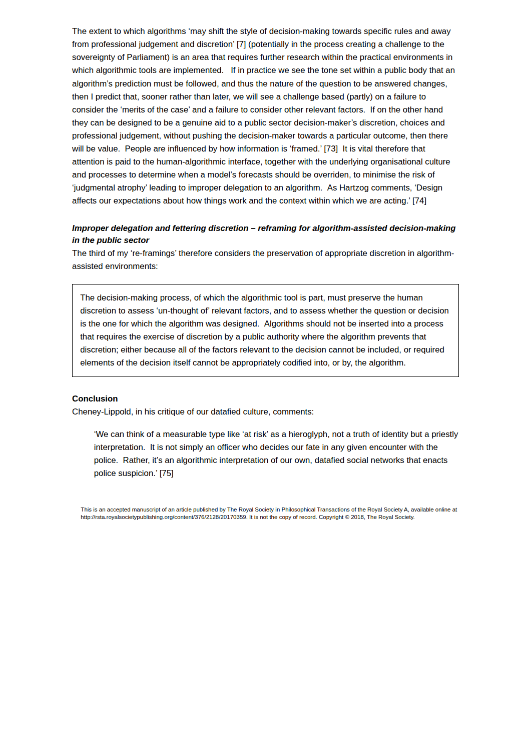The extent to which algorithms ‘may shift the style of decision-making towards specific rules and away from professional judgement and discretion’ [7] (potentially in the process creating a challenge to the sovereignty of Parliament) is an area that requires further research within the practical environments in which algorithmic tools are implemented. If in practice we see the tone set within a public body that an algorithm’s prediction must be followed, and thus the nature of the question to be answered changes, then I predict that, sooner rather than later, we will see a challenge based (partly) on a failure to consider the ‘merits of the case’ and a failure to consider other relevant factors. If on the other hand they can be designed to be a genuine aid to a public sector decision-maker’s discretion, choices and professional judgement, without pushing the decision-maker towards a particular outcome, then there will be value. People are influenced by how information is ‘framed.’ [73] It is vital therefore that attention is paid to the human-algorithmic interface, together with the underlying organisational culture and processes to determine when a model’s forecasts should be overriden, to minimise the risk of ‘judgmental atrophy’ leading to improper delegation to an algorithm. As Hartzog comments, ‘Design affects our expectations about how things work and the context within which we are acting.’ [74]
Improper delegation and fettering discretion – reframing for algorithm-assisted decision-making in the public sector
The third of my ‘re-framings’ therefore considers the preservation of appropriate discretion in algorithm-assisted environments:
The decision-making process, of which the algorithmic tool is part, must preserve the human discretion to assess ‘un-thought of’ relevant factors, and to assess whether the question or decision is the one for which the algorithm was designed. Algorithms should not be inserted into a process that requires the exercise of discretion by a public authority where the algorithm prevents that discretion; either because all of the factors relevant to the decision cannot be included, or required elements of the decision itself cannot be appropriately codified into, or by, the algorithm.
Conclusion
Cheney-Lippold, in his critique of our datafied culture, comments:
‘We can think of a measurable type like ‘at risk’ as a hieroglyph, not a truth of identity but a priestly interpretation. It is not simply an officer who decides our fate in any given encounter with the police. Rather, it’s an algorithmic interpretation of our own, datafied social networks that enacts police suspicion.’ [75]
This is an accepted manuscript of an article published by The Royal Society in Philosophical Transactions of the Royal Society A, available online at http://rsta.royalsocietypublishing.org/content/376/2128/20170359. It is not the copy of record. Copyright © 2018, The Royal Society.